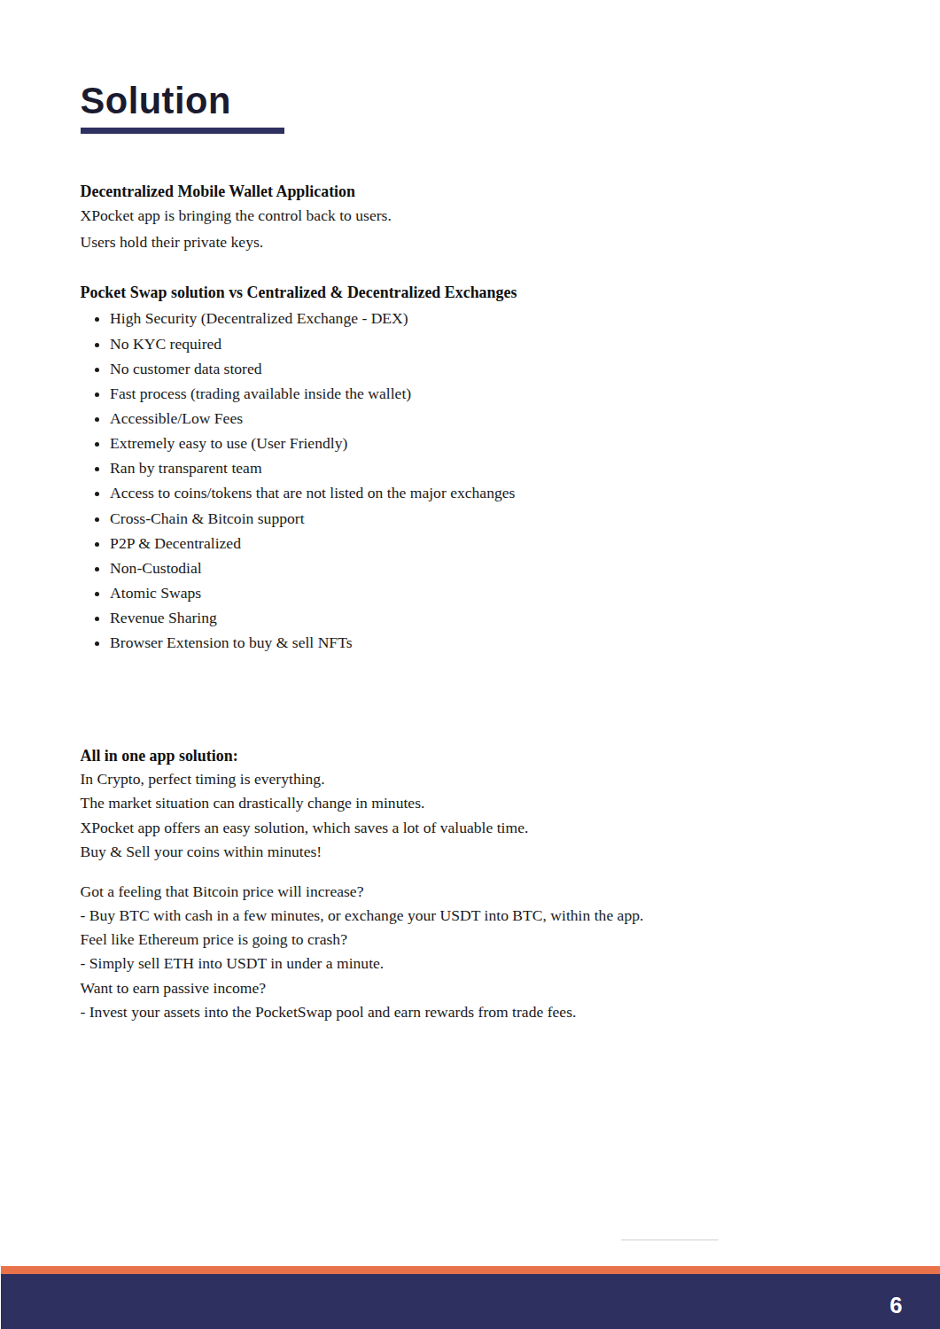Solution
Decentralized Mobile Wallet Application
XPocket app is bringing the control back to users.
Users hold their private keys.
Pocket Swap solution vs Centralized & Decentralized Exchanges
High Security (Decentralized Exchange - DEX)
No KYC required
No customer data stored
Fast process (trading available inside the wallet)
Accessible/Low Fees
Extremely easy to use (User Friendly)
Ran by transparent team
Access to coins/tokens that are not listed on the major exchanges
Cross-Chain & Bitcoin support
P2P & Decentralized
Non-Custodial
Atomic Swaps
Revenue Sharing
Browser Extension to buy & sell NFTs
All in one app solution:
In Crypto, perfect timing is everything.
The market situation can drastically change in minutes.
XPocket app offers an easy solution, which saves a lot of valuable time.
Buy & Sell your coins within minutes!
Got a feeling that Bitcoin price will increase?
- Buy BTC with cash in a few minutes, or exchange your USDT into BTC, within the app.
Feel like Ethereum price is going to crash?
- Simply sell ETH into USDT in under a minute.
Want to earn passive income?
- Invest your assets into the PocketSwap pool and earn rewards from trade fees.
6